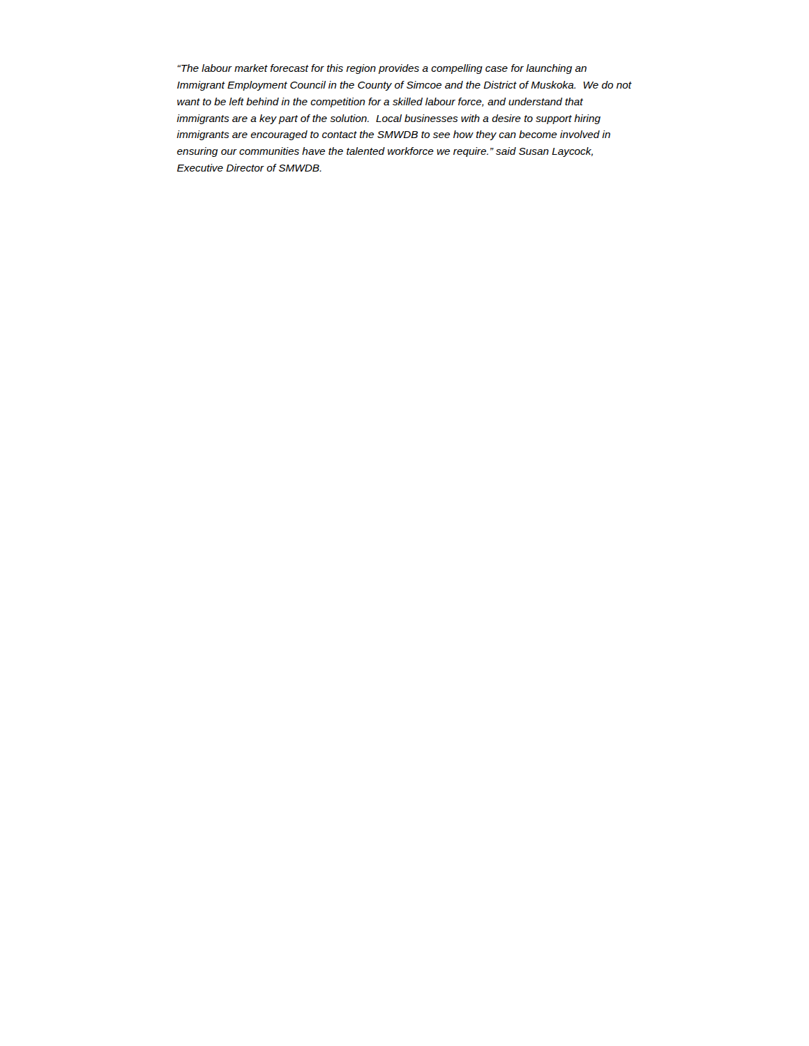“The labour market forecast for this region provides a compelling case for launching an Immigrant Employment Council in the County of Simcoe and the District of Muskoka. We do not want to be left behind in the competition for a skilled labour force, and understand that immigrants are a key part of the solution. Local businesses with a desire to support hiring immigrants are encouraged to contact the SMWDB to see how they can become involved in ensuring our communities have the talented workforce we require.” said Susan Laycock, Executive Director of SMWDB.